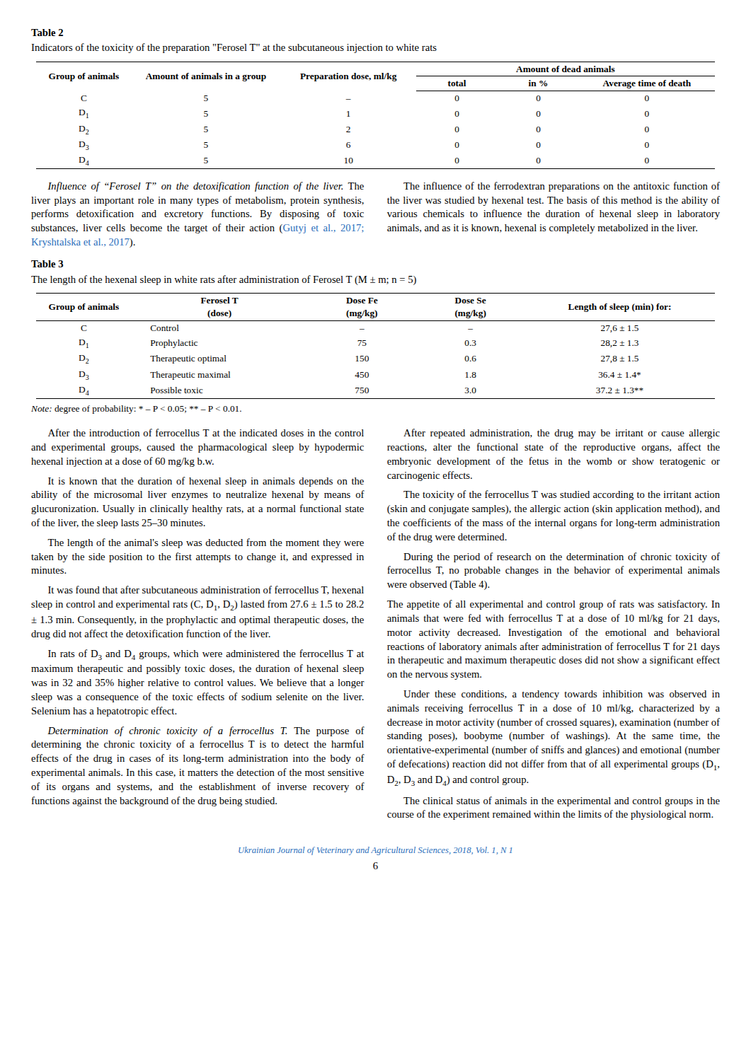Table 2
Indicators of the toxicity of the preparation "Ferosel T" at the subcutaneous injection to white rats
| Group of animals | Amount of animals in a group | Preparation dose, ml/kg | Amount of dead animals |
| --- | --- | --- | --- |
| total | in % | Average time of death |
| C | 5 | – | 0 | 0 | 0 |
| D 1 | 5 | 1 | 0 | 0 | 0 |
| D 2 | 5 | 2 | 0 | 0 | 0 |
| D 3 | 5 | 6 | 0 | 0 | 0 |
| D 4 | 5 | 10 | 0 | 0 | 0 |
Influence of “Ferosel T” on the detoxification function of the liver. The liver plays an important role in many types of metabolism, protein synthesis, performs detoxification and excretory functions. By disposing of toxic substances, liver cells become the target of their action (Gutyj et al., 2017; Kryshtalska et al., 2017).
The influence of the ferrodextran preparations on the antitoxic function of the liver was studied by hexenal test. The basis of this method is the ability of various chemicals to influence the duration of hexenal sleep in laboratory animals, and as it is known, hexenal is completely metabolized in the liver.
Table 3
The length of the hexenal sleep in white rats after administration of Ferosel T (M ± m; n = 5)
| Group of animals | Ferosel T (dose) | Dose Fe (mg/kg) | Dose Se (mg/kg) | Length of sleep (min) for: |
| --- | --- | --- | --- | --- |
| C | Control | – | – | 27,6 ± 1.5 |
| D 1 | Prophylactic | 75 | 0.3 | 28,2 ± 1.3 |
| D 2 | Therapeutic optimal | 150 | 0.6 | 27,8 ± 1.5 |
| D 3 | Therapeutic maximal | 450 | 1.8 | 36.4 ± 1.4* |
| D 4 | Possible toxic | 750 | 3.0 | 37.2 ± 1.3** |
Note: degree of probability: * – P < 0.05; ** – P < 0.01.
After the introduction of ferrocellus T at the indicated doses in the control and experimental groups, caused the pharmacological sleep by hypodermic hexenal injection at a dose of 60 mg/kg b.w.
It is known that the duration of hexenal sleep in animals depends on the ability of the microsomal liver enzymes to neutralize hexenal by means of glucuronization. Usually in clinically healthy rats, at a normal functional state of the liver, the sleep lasts 25–30 minutes.
The length of the animal's sleep was deducted from the moment they were taken by the side position to the first attempts to change it, and expressed in minutes.
It was found that after subcutaneous administration of ferrocellus T, hexenal sleep in control and experimental rats (C, D1, D2) lasted from 27.6 ± 1.5 to 28.2 ± 1.3 min. Consequently, in the prophylactic and optimal therapeutic doses, the drug did not affect the detoxification function of the liver.
In rats of D3 and D4 groups, which were administered the ferrocellus T at maximum therapeutic and possibly toxic doses, the duration of hexenal sleep was in 32 and 35% higher relative to control values. We believe that a longer sleep was a consequence of the toxic effects of sodium selenite on the liver. Selenium has a hepatotropic effect.
Determination of chronic toxicity of a ferrocellus T. The purpose of determining the chronic toxicity of a ferrocellus T is to detect the harmful effects of the drug in cases of its long-term administration into the body of experimental animals. In this case, it matters the detection of the most sensitive of its organs and systems, and the establishment of inverse recovery of functions against the background of the drug being studied.
After repeated administration, the drug may be irritant or cause allergic reactions, alter the functional state of the reproductive organs, affect the embryonic development of the fetus in the womb or show teratogenic or carcinogenic effects.
The toxicity of the ferrocellus T was studied according to the irritant action (skin and conjugate samples), the allergic action (skin application method), and the coefficients of the mass of the internal organs for long-term administration of the drug were determined.
During the period of research on the determination of chronic toxicity of ferrocellus T, no probable changes in the behavior of experimental animals were observed (Table 4).
The appetite of all experimental and control group of rats was satisfactory. In animals that were fed with ferrocellus T at a dose of 10 ml/kg for 21 days, motor activity decreased. Investigation of the emotional and behavioral reactions of laboratory animals after administration of ferrocellus T for 21 days in therapeutic and maximum therapeutic doses did not show a significant effect on the nervous system.
Under these conditions, a tendency towards inhibition was observed in animals receiving ferrocellus T in a dose of 10 ml/kg, characterized by a decrease in motor activity (number of crossed squares), examination (number of standing poses), boobyme (number of washings). At the same time, the orientative-experimental (number of sniffs and glances) and emotional (number of defecations) reaction did not differ from that of all experimental groups (D1, D2, D3 and D4) and control group.
The clinical status of animals in the experimental and control groups in the course of the experiment remained within the limits of the physiological norm.
Ukrainian Journal of Veterinary and Agricultural Sciences, 2018, Vol. 1, N 1
6